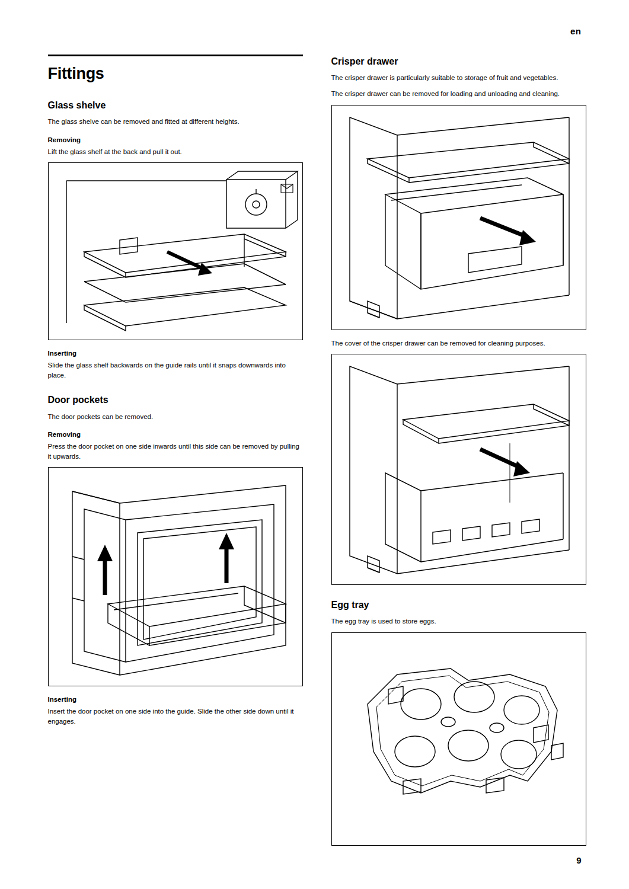en
Fittings
Glass shelve
The glass shelve can be removed and fitted at different heights.
Removing
Lift the glass shelf at the back and pull it out.
Inserting
Slide the glass shelf backwards on the guide rails until it snaps downwards into place.
Door pockets
The door pockets can be removed.
Removing
Press the door pocket on one side inwards until this side can be removed by pulling it upwards.
Inserting
Insert the door pocket on one side into the guide. Slide the other side down until it engages.
Crisper drawer
The crisper drawer is particularly suitable to storage of fruit and vegetables.
The crisper drawer can be removed for loading and unloading and cleaning.
The cover of the crisper drawer can be removed for cleaning purposes.
Egg tray
The egg tray is used to store eggs.
9